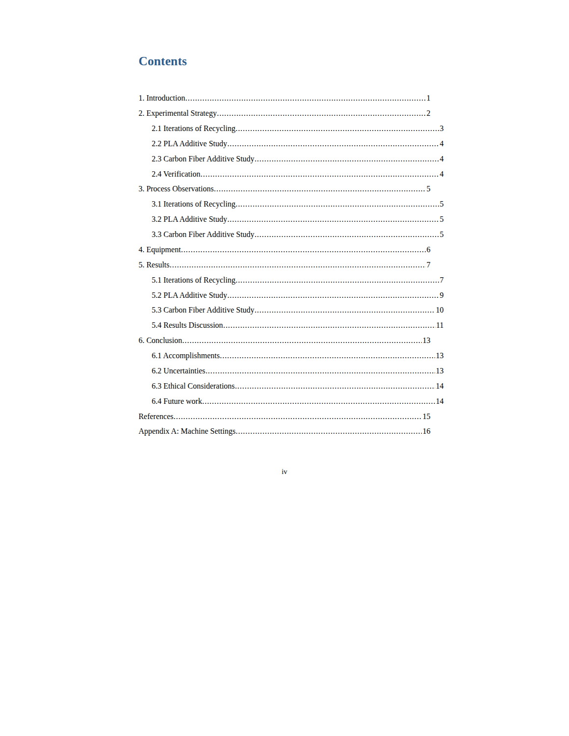Contents
1. Introduction ........................................................................................................................................... 1
2. Experimental Strategy ............................................................................................................................. 2
2.1 Iterations of Recycling ....................................................................................................................... 3
2.2 PLA Additive Study ........................................................................................................................... 4
2.3 Carbon Fiber Additive Study ......................................................................................................... 4
2.4 Verification ......................................................................................................................................... 4
3. Process Observations .............................................................................................................................. 5
3.1 Iterations of Recycling ....................................................................................................................... 5
3.2 PLA Additive Study ........................................................................................................................... 5
3.3 Carbon Fiber Additive Study ......................................................................................................... 5
4. Equipment ............................................................................................................................................. 6
5. Results .................................................................................................................................................... 7
5.1 Iterations of Recycling ....................................................................................................................... 7
5.2 PLA Additive Study ........................................................................................................................... 9
5.3 Carbon Fiber Additive Study ....................................................................................................... 10
5.4 Results Discussion ............................................................................................................................. 11
6. Conclusion ........................................................................................................................................... 13
6.1 Accomplishments .............................................................................................................................. 13
6.2 Uncertainties ..................................................................................................................................... 13
6.3 Ethical Considerations ..................................................................................................................... 14
6.4 Future work ....................................................................................................................................... 14
References .................................................................................................................................................. 15
Appendix A: Machine Settings .............................................................................................................. 16
iv